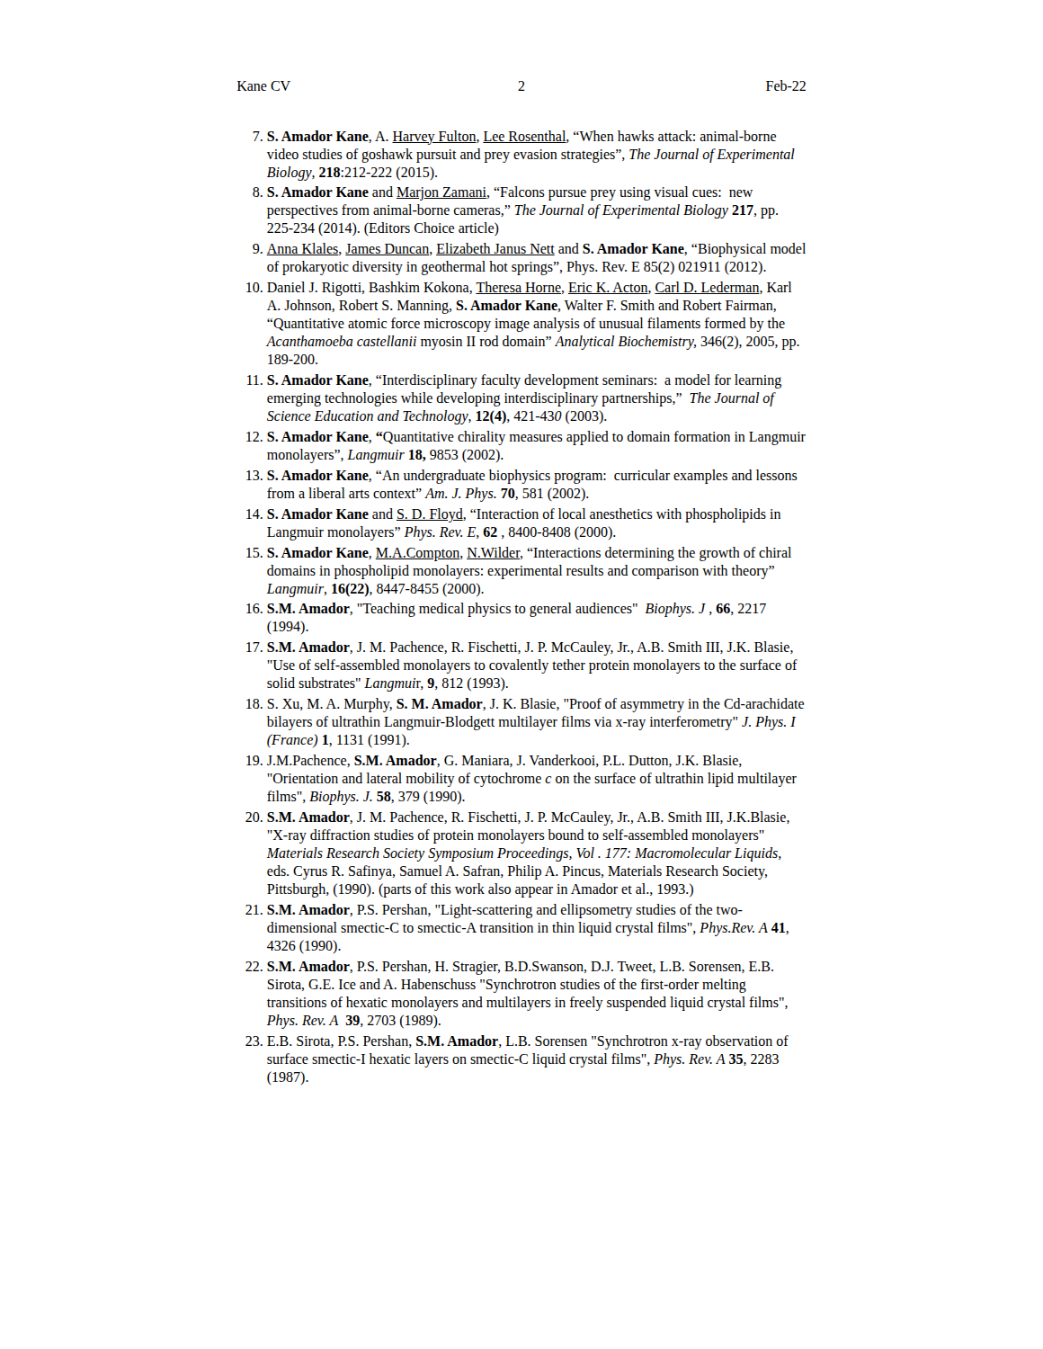Kane CV
2
Feb-22
S. Amador Kane, A. Harvey Fulton, Lee Rosenthal, “When hawks attack: animal-borne video studies of goshawk pursuit and prey evasion strategies”, The Journal of Experimental Biology, 218:212-222 (2015).
S. Amador Kane and Marjon Zamani, “Falcons pursue prey using visual cues: new perspectives from animal-borne cameras,” The Journal of Experimental Biology 217, pp. 225-234 (2014). (Editors Choice article)
Anna Klales, James Duncan, Elizabeth Janus Nett and S. Amador Kane, “Biophysical model of prokaryotic diversity in geothermal hot springs”, Phys. Rev. E 85(2) 021911 (2012).
Daniel J. Rigotti, Bashkim Kokona, Theresa Horne, Eric K. Acton, Carl D. Lederman, Karl A. Johnson, Robert S. Manning, S. Amador Kane, Walter F. Smith and Robert Fairman, “Quantitative atomic force microscopy image analysis of unusual filaments formed by the Acanthamoeba castellanii myosin II rod domain” Analytical Biochemistry, 346(2), 2005, pp. 189-200.
S. Amador Kane, “Interdisciplinary faculty development seminars: a model for learning emerging technologies while developing interdisciplinary partnerships,” The Journal of Science Education and Technology, 12(4), 421-430 (2003).
S. Amador Kane, “Quantitative chirality measures applied to domain formation in Langmuir monolayers”, Langmuir 18, 9853 (2002).
S. Amador Kane, “An undergraduate biophysics program: curricular examples and lessons from a liberal arts context” Am. J. Phys. 70, 581 (2002).
S. Amador Kane and S. D. Floyd, “Interaction of local anesthetics with phospholipids in Langmuir monolayers” Phys. Rev. E, 62 , 8400-8408 (2000).
S. Amador Kane, M.A.Compton, N.Wilder, “Interactions determining the growth of chiral domains in phospholipid monolayers: experimental results and comparison with theory” Langmuir, 16(22), 8447-8455 (2000).
S.M. Amador, "Teaching medical physics to general audiences" Biophys. J , 66, 2217 (1994).
S.M. Amador, J. M. Pachence, R. Fischetti, J. P. McCauley, Jr., A.B. Smith III, J.K. Blasie, "Use of self-assembled monolayers to covalently tether protein monolayers to the surface of solid substrates" Langmuir, 9, 812 (1993).
S. Xu, M. A. Murphy, S. M. Amador, J. K. Blasie, "Proof of asymmetry in the Cd-arachidate bilayers of ultrathin Langmuir-Blodgett multilayer films via x-ray interferometry" J. Phys. I (France) 1, 1131 (1991).
J.M.Pachence, S.M. Amador, G. Maniara, J. Vanderkooi, P.L. Dutton, J.K. Blasie, "Orientation and lateral mobility of cytochrome c on the surface of ultrathin lipid multilayer films", Biophys. J. 58, 379 (1990).
S.M. Amador, J. M. Pachence, R. Fischetti, J. P. McCauley, Jr., A.B. Smith III, J.K.Blasie, "X-ray diffraction studies of protein monolayers bound to self-assembled monolayers" Materials Research Society Symposium Proceedings, Vol . 177: Macromolecular Liquids, eds. Cyrus R. Safinya, Samuel A. Safran, Philip A. Pincus, Materials Research Society, Pittsburgh, (1990). (parts of this work also appear in Amador et al., 1993.)
S.M. Amador, P.S. Pershan, "Light-scattering and ellipsometry studies of the two-dimensional smectic-C to smectic-A transition in thin liquid crystal films", Phys.Rev. A 41, 4326 (1990).
S.M. Amador, P.S. Pershan, H. Stragier, B.D.Swanson, D.J. Tweet, L.B. Sorensen, E.B. Sirota, G.E. Ice and A. Habenschuss "Synchrotron studies of the first-order melting transitions of hexatic monolayers and multilayers in freely suspended liquid crystal films", Phys. Rev. A 39, 2703 (1989).
E.B. Sirota, P.S. Pershan, S.M. Amador, L.B. Sorensen "Synchrotron x-ray observation of surface smectic-I hexatic layers on smectic-C liquid crystal films", Phys. Rev. A 35, 2283 (1987).